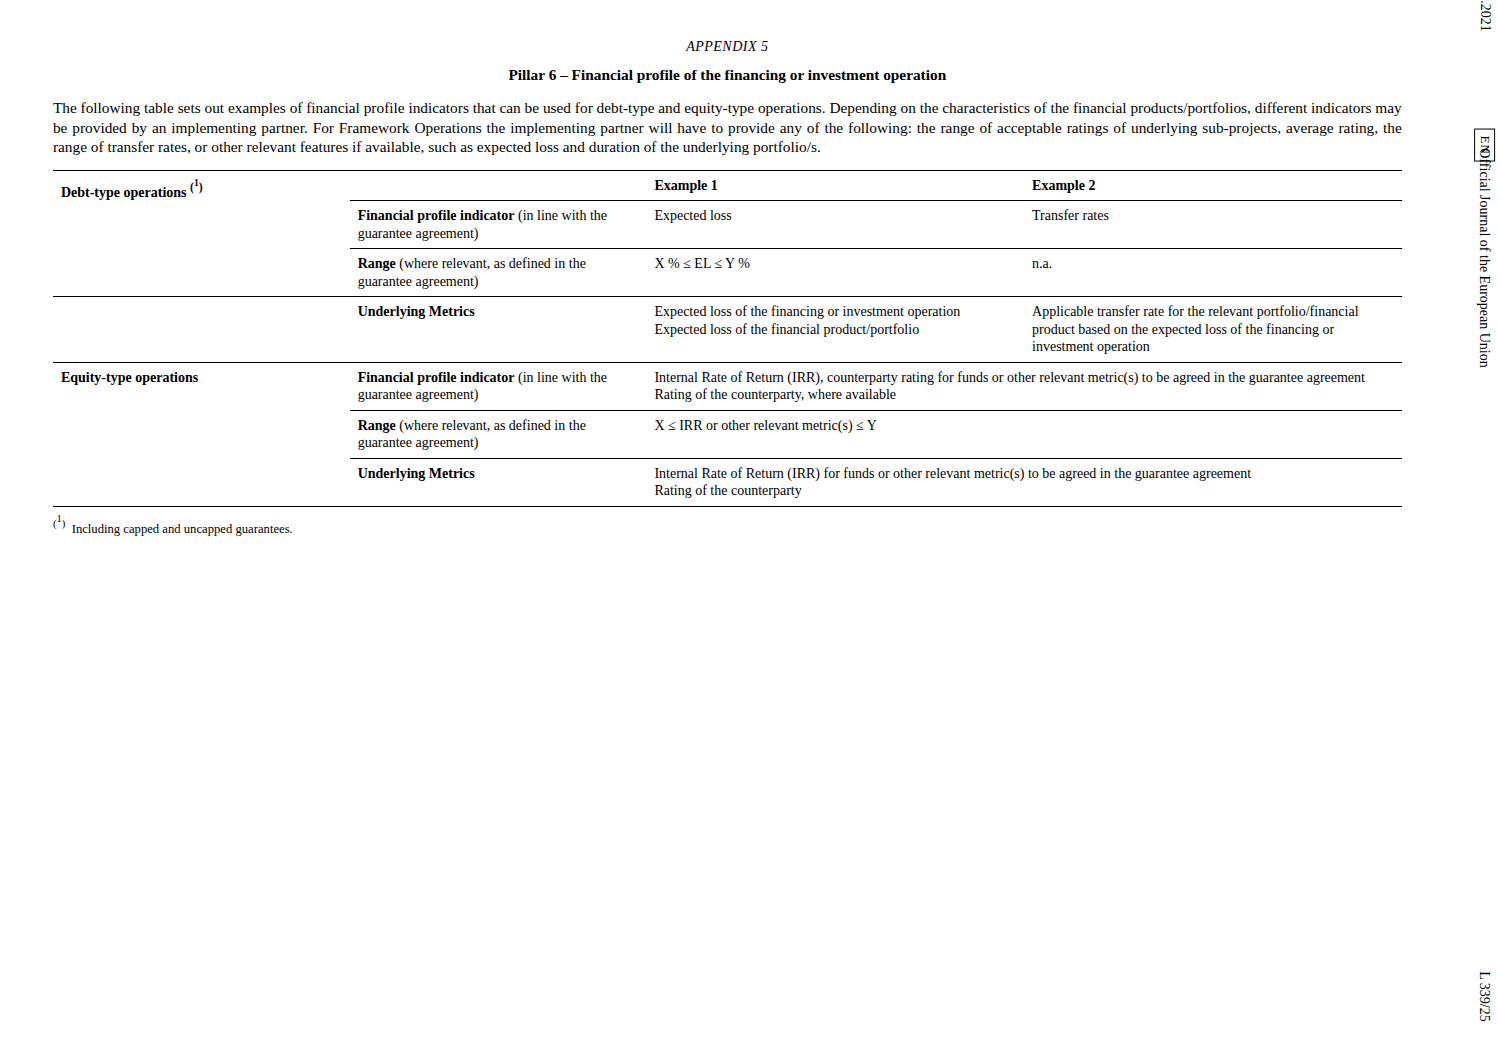24.9.2021
EN
Official Journal of the European Union
L 339/25
APPENDIX 5
Pillar 6 – Financial profile of the financing or investment operation
The following table sets out examples of financial profile indicators that can be used for debt-type and equity-type operations. Depending on the characteristics of the financial products/portfolios, different indicators may be provided by an implementing partner. For Framework Operations the implementing partner will have to provide any of the following: the range of acceptable ratings of underlying sub-projects, average rating, the range of transfer rates, or other relevant features if available, such as expected loss and duration of the underlying portfolio/s.
| Debt-type operations ( 1 ) | | Example 1 | Example 2 |
| Financial profile indicator (in line with the guarantee agreement) | Expected loss | Transfer rates |
| Range (where relevant, as defined in the guarantee agreement) | X % ≤ EL ≤ Y % | n.a. |
| | Underlying Metrics | Expected loss of the financing or investment operation Expected loss of the financial product/portfolio | Applicable transfer rate for the relevant portfolio/financial product based on the expected loss of the financing or investment operation |
| Equity-type operations | Financial profile indicator (in line with the guarantee agreement) | Internal Rate of Return (IRR), counterparty rating for funds or other relevant metric(s) to be agreed in the guarantee agreement Rating of the counterparty, where available |
| Range (where relevant, as defined in the guarantee agreement) | X ≤ IRR or other relevant metric(s) ≤ Y |
| Underlying Metrics | Internal Rate of Return (IRR) for funds or other relevant metric(s) to be agreed in the guarantee agreement Rating of the counterparty |
(1) Including capped and uncapped guarantees.